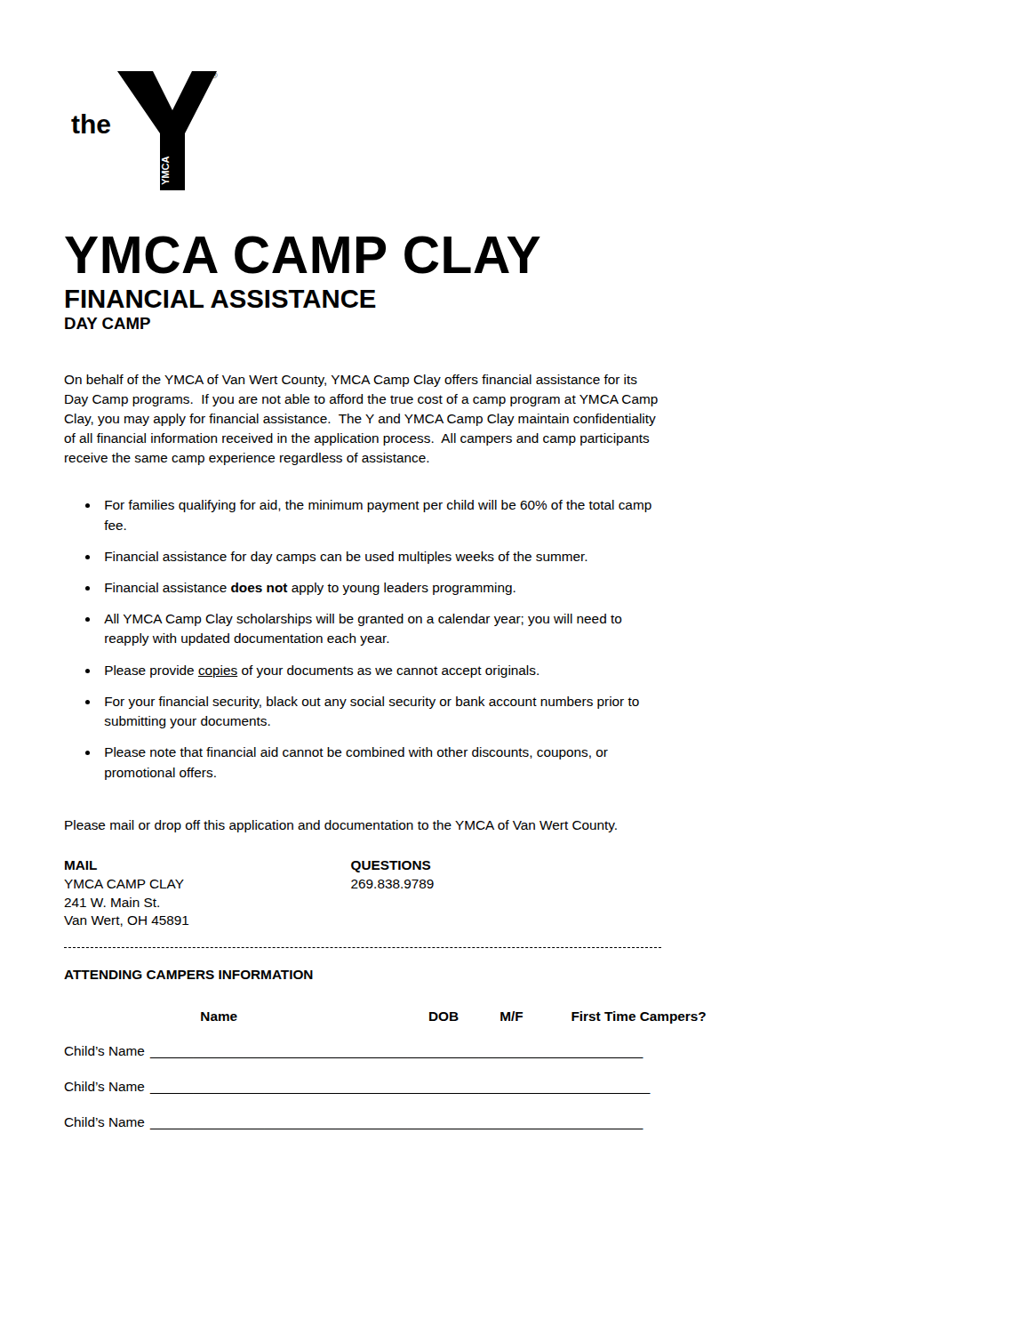the YMCA ®
YMCA CAMP CLAY
FINANCIAL ASSISTANCE
DAY CAMP
On behalf of the YMCA of Van Wert County, YMCA Camp Clay offers financial assistance for its Day Camp programs. If you are not able to afford the true cost of a camp program at YMCA Camp Clay, you may apply for financial assistance. The Y and YMCA Camp Clay maintain confidentiality of all financial information received in the application process. All campers and camp participants receive the same camp experience regardless of assistance.
For families qualifying for aid, the minimum payment per child will be 60% of the total camp fee.
Financial assistance for day camps can be used multiples weeks of the summer.
Financial assistance does not apply to young leaders programming.
All YMCA Camp Clay scholarships will be granted on a calendar year; you will need to reapply with updated documentation each year.
Please provide copies of your documents as we cannot accept originals.
For your financial security, black out any social security or bank account numbers prior to submitting your documents.
Please note that financial aid cannot be combined with other discounts, coupons, or promotional offers.
Please mail or drop off this application and documentation to the YMCA of Van Wert County.
| MAIL | QUESTIONS |
| YMCA CAMP CLAY | 269.838.9789 |
| 241 W. Main St. | |
| Van Wert, OH 45891 | |
ATTENDING CAMPERS INFORMATION
| Name | DOB | M/F | First Time Campers? |
| --- | --- | --- | --- |
| Child’s Name _______________________________________ | __________ | __________ | __________ |
| Child’s Name _______________________________________ | __________ | __________ | ___________ |
| Child’s Name _______________________________________ | __________ | __________ | __________ |